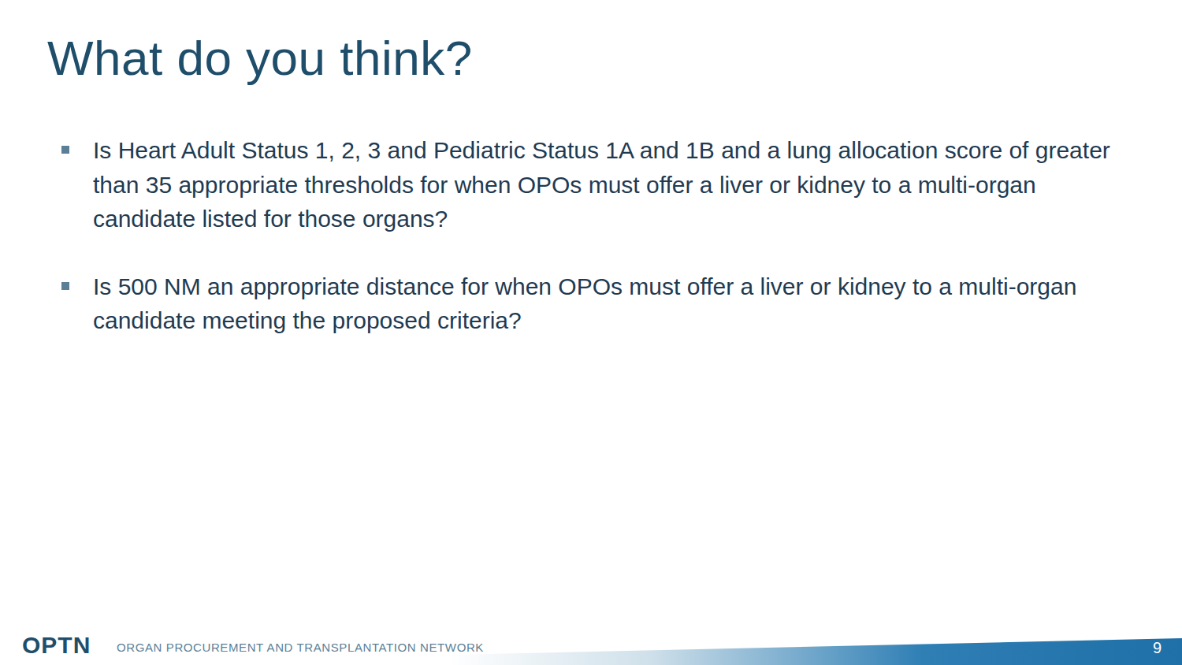What do you think?
Is Heart Adult Status 1, 2, 3 and Pediatric Status 1A and 1B and a lung allocation score of greater than 35 appropriate thresholds for when OPOs must offer a liver or kidney to a multi-organ candidate listed for those organs?
Is 500 NM an appropriate distance for when OPOs must offer a liver or kidney to a multi-organ candidate meeting the proposed criteria?
OPTN
Organ Procurement and Transplantation Network
9